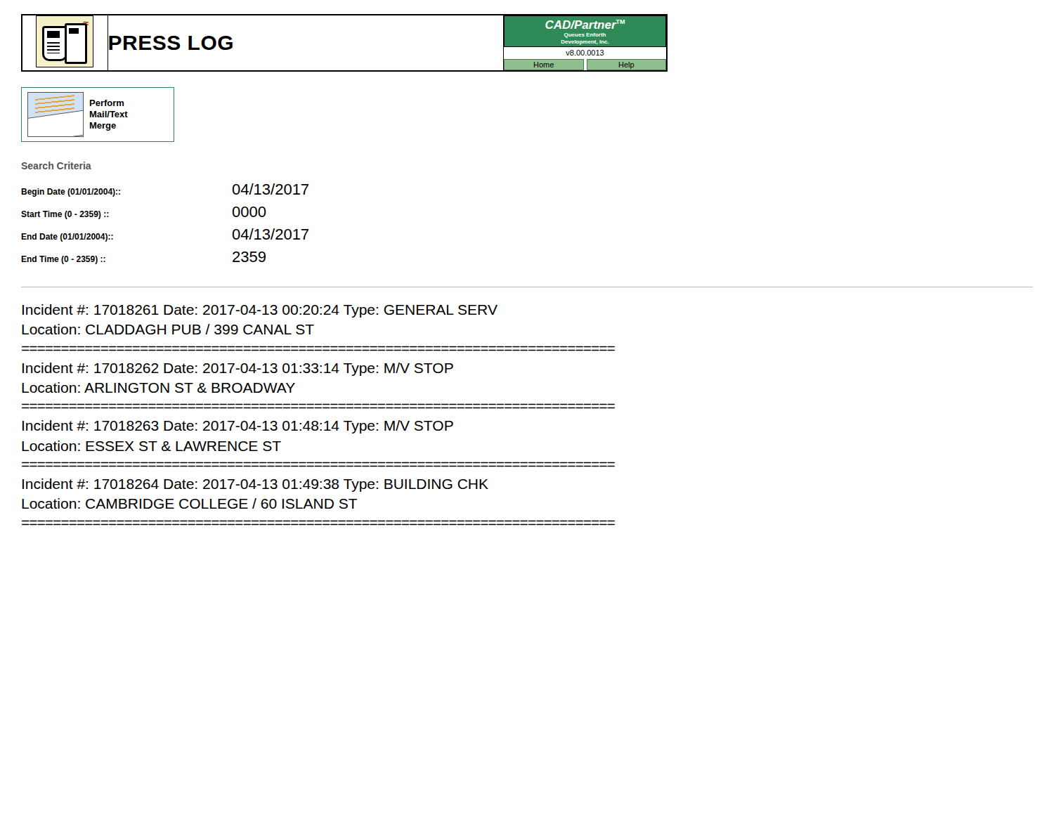| ≈ | PRESS LOG | CAD/Partner TM Queues Enforth Development, Inc. v8.00.0013 Home Help |
Perform
Mail/Text
Merge
Search Criteria
| Begin Date (01/01/2004):: | 04/13/2017 |
| Start Time (0 - 2359) :: | 0000 |
| End Date (01/01/2004):: | 04/13/2017 |
| End Time (0 - 2359) :: | 2359 |
Incident #: 17018261 Date: 2017-04-13 00:20:24 Type: GENERAL SERV
Location: CLADDAGH PUB / 399 CANAL ST
===========================================================================
Incident #: 17018262 Date: 2017-04-13 01:33:14 Type: M/V STOP
Location: ARLINGTON ST & BROADWAY
===========================================================================
Incident #: 17018263 Date: 2017-04-13 01:48:14 Type: M/V STOP
Location: ESSEX ST & LAWRENCE ST
===========================================================================
Incident #: 17018264 Date: 2017-04-13 01:49:38 Type: BUILDING CHK
Location: CAMBRIDGE COLLEGE / 60 ISLAND ST
===========================================================================